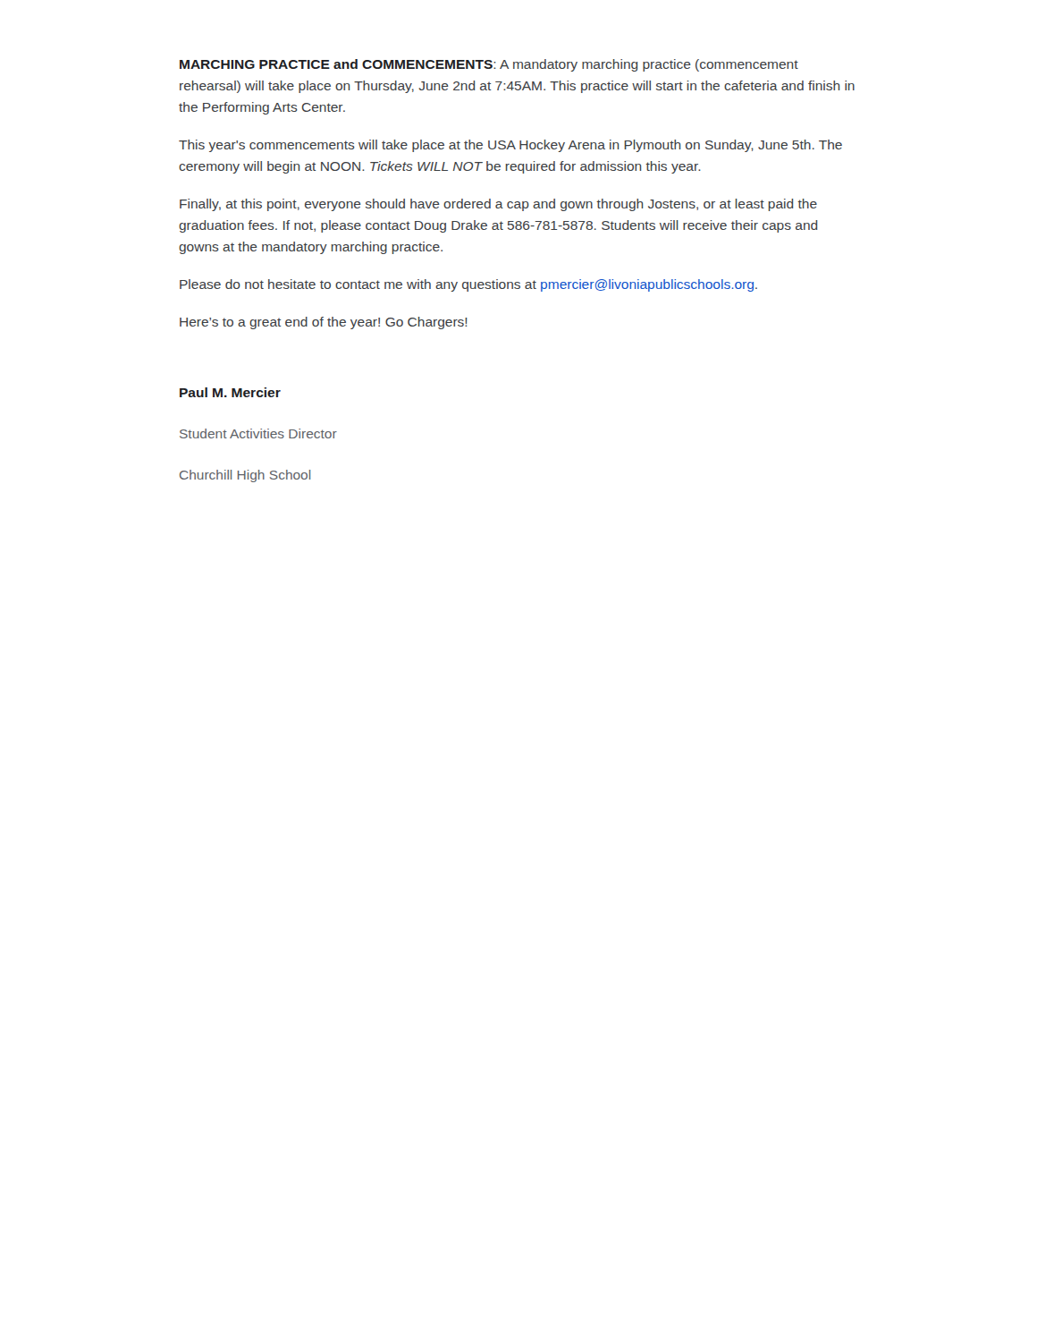MARCHING PRACTICE and COMMENCEMENTS: A mandatory marching practice (commencement rehearsal) will take place on Thursday, June 2nd at 7:45AM. This practice will start in the cafeteria and finish in the Performing Arts Center.
This year's commencements will take place at the USA Hockey Arena in Plymouth on Sunday, June 5th. The ceremony will begin at NOON. Tickets WILL NOT be required for admission this year.
Finally, at this point, everyone should have ordered a cap and gown through Jostens, or at least paid the graduation fees. If not, please contact Doug Drake at 586-781-5878. Students will receive their caps and gowns at the mandatory marching practice.
Please do not hesitate to contact me with any questions at pmercier@livoniapublicschools.org.
Here’s to a great end of the year! Go Chargers!
Paul M. Mercier
Student Activities Director
Churchill High School